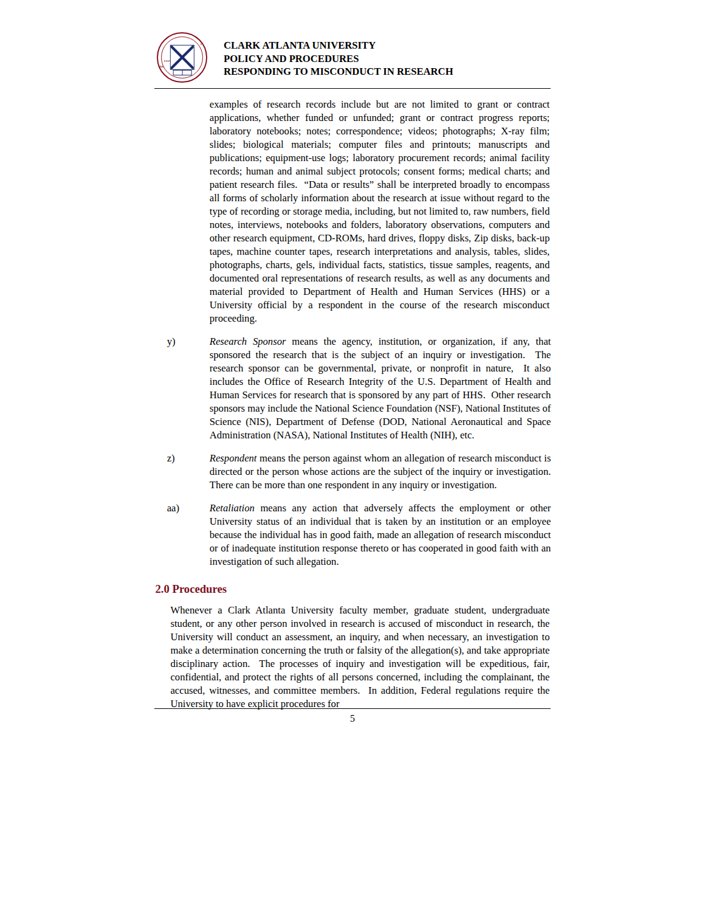CLARK ATLANTA UNIVERSITY
CLARK ATLANTA UNIVERSITY
POLICY AND PROCEDURES
RESPONDING TO MISCONDUCT IN RESEARCH
examples of research records include but are not limited to grant or contract applications, whether funded or unfunded; grant or contract progress reports; laboratory notebooks; notes; correspondence; videos; photographs; X-ray film; slides; biological materials; computer files and printouts; manuscripts and publications; equipment-use logs; laboratory procurement records; animal facility records; human and animal subject protocols; consent forms; medical charts; and patient research files. “Data or results” shall be interpreted broadly to encompass all forms of scholarly information about the research at issue without regard to the type of recording or storage media, including, but not limited to, raw numbers, field notes, interviews, notebooks and folders, laboratory observations, computers and other research equipment, CD-ROMs, hard drives, floppy disks, Zip disks, back-up tapes, machine counter tapes, research interpretations and analysis, tables, slides, photographs, charts, gels, individual facts, statistics, tissue samples, reagents, and documented oral representations of research results, as well as any documents and material provided to Department of Health and Human Services (HHS) or a University official by a respondent in the course of the research misconduct proceeding.
y)
Research Sponsor means the agency, institution, or organization, if any, that sponsored the research that is the subject of an inquiry or investigation. The research sponsor can be governmental, private, or nonprofit in nature, It also includes the Office of Research Integrity of the U.S. Department of Health and Human Services for research that is sponsored by any part of HHS. Other research sponsors may include the National Science Foundation (NSF), National Institutes of Science (NIS), Department of Defense (DOD, National Aeronautical and Space Administration (NASA), National Institutes of Health (NIH), etc.
z)
Respondent means the person against whom an allegation of research misconduct is directed or the person whose actions are the subject of the inquiry or investigation. There can be more than one respondent in any inquiry or investigation.
aa)
Retaliation means any action that adversely affects the employment or other University status of an individual that is taken by an institution or an employee because the individual has in good faith, made an allegation of research misconduct or of inadequate institution response thereto or has cooperated in good faith with an investigation of such allegation.
2.0 Procedures
Whenever a Clark Atlanta University faculty member, graduate student, undergraduate student, or any other person involved in research is accused of misconduct in research, the University will conduct an assessment, an inquiry, and when necessary, an investigation to make a determination concerning the truth or falsity of the allegation(s), and take appropriate disciplinary action. The processes of inquiry and investigation will be expeditious, fair, confidential, and protect the rights of all persons concerned, including the complainant, the accused, witnesses, and committee members. In addition, Federal regulations require the University to have explicit procedures for
5